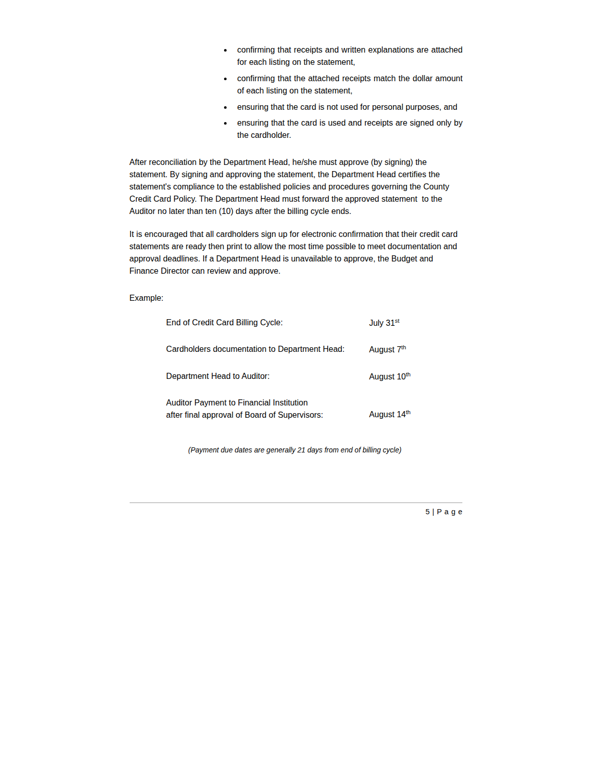confirming that receipts and written explanations are attached for each listing on the statement,
confirming that the attached receipts match the dollar amount of each listing on the statement,
ensuring that the card is not used for personal purposes, and
ensuring that the card is used and receipts are signed only by the cardholder.
After reconciliation by the Department Head, he/she must approve (by signing) the statement. By signing and approving the statement, the Department Head certifies the statement's compliance to the established policies and procedures governing the County Credit Card Policy. The Department Head must forward the approved statement to the Auditor no later than ten (10) days after the billing cycle ends.
It is encouraged that all cardholders sign up for electronic confirmation that their credit card statements are ready then print to allow the most time possible to meet documentation and approval deadlines. If a Department Head is unavailable to approve, the Budget and Finance Director can review and approve.
Example:
| End of Credit Card Billing Cycle: | July 31 st |
| Cardholders documentation to Department Head: | August 7 th |
| Department Head to Auditor: | August 10 th |
| Auditor Payment to Financial Institution after final approval of Board of Supervisors: | August 14 th |
(Payment due dates are generally 21 days from end of billing cycle)
5 | P a g e